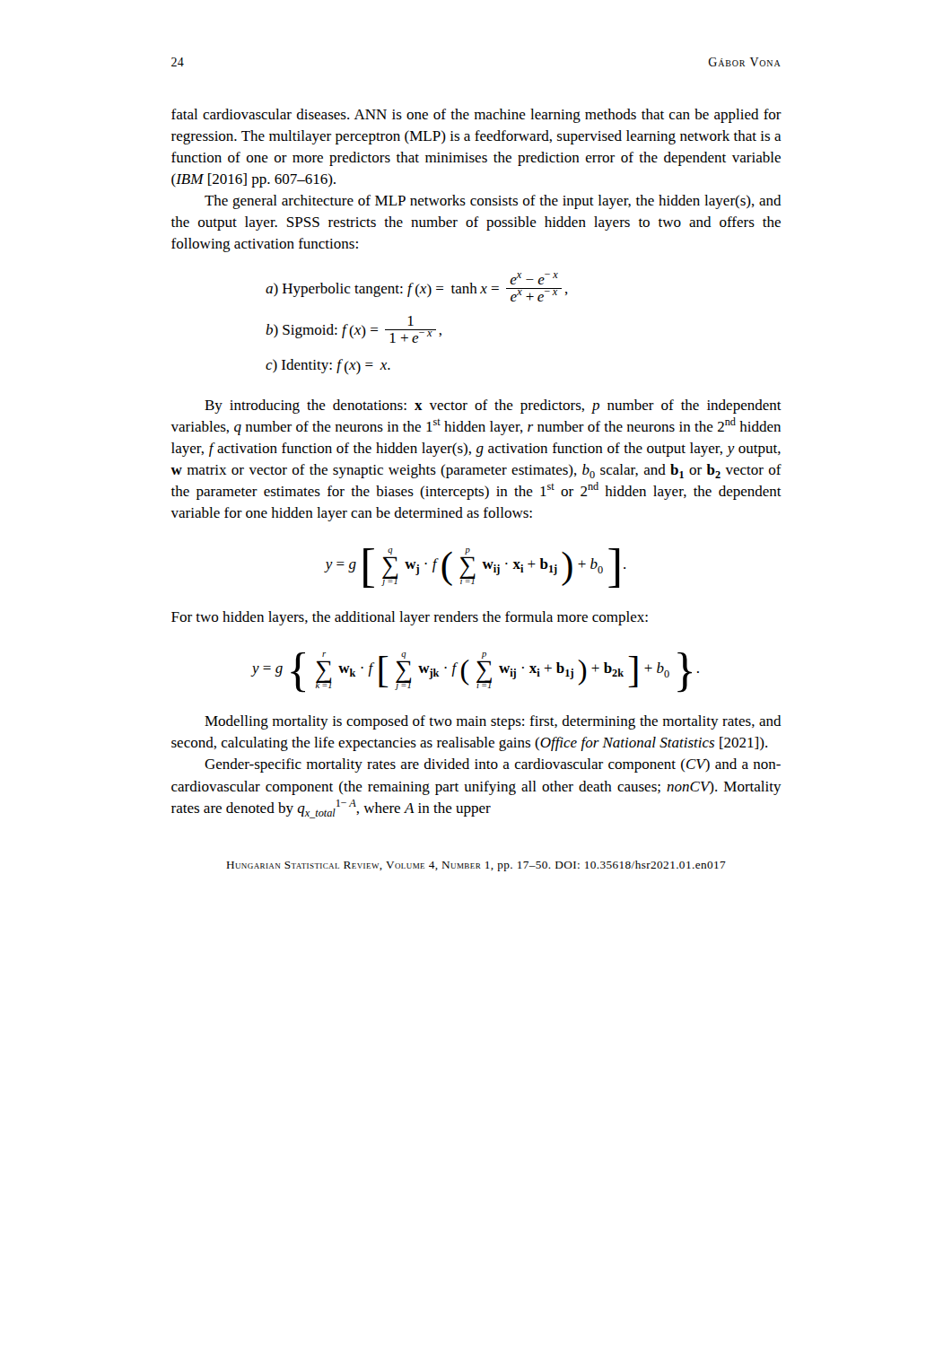24 Gábor Vona
fatal cardiovascular diseases. ANN is one of the machine learning methods that can be applied for regression. The multilayer perceptron (MLP) is a feedforward, supervised learning network that is a function of one or more predictors that minimises the prediction error of the dependent variable (IBM [2016] pp. 607–616).
The general architecture of MLP networks consists of the input layer, the hidden layer(s), and the output layer. SPSS restricts the number of possible hidden layers to two and offers the following activation functions:
a) Hyperbolic tangent: f (x) =  tanh x = ex − e− x ex + e− x ,
b) Sigmoid: f (x) = 1 1 + e− x ,
c) Identity: f (x) =  x.
By introducing the denotations: x vector of the predictors, p number of the independent variables, q number of the neurons in the 1st hidden layer, r number of the neurons in the 2nd hidden layer, f activation function of the hidden layer(s), g activation function of the output layer, y output, w matrix or vector of the synaptic weights (parameter estimates), b0 scalar, and b1 or b2 vector of the parameter estimates for the biases (intercepts) in the 1st or 2nd hidden layer, the dependent variable for one hidden layer can be determined as follows:
y = g [ q ∑ j =1 wj · f ( p ∑ i =1 wij · xi + b1j ) + b0 ].
For two hidden layers, the additional layer renders the formula more complex:
y = g { r ∑ k =1 wk · f [ q ∑ j =1 wjk · f ( p ∑ i =1 wij · xi + b1j ) + b2k ] + b0 }.
Modelling mortality is composed of two main steps: first, determining the mortality rates, and second, calculating the life expectancies as realisable gains (Office for National Statistics [2021]).
Gender-specific mortality rates are divided into a cardiovascular component (CV) and a non-cardiovascular component (the remaining part unifying all other death causes; nonCV). Mortality rates are denoted by qx_total1− A, where A in the upper
Hungarian Statistical Review, Volume 4, Number 1, pp. 17–50. DOI: 10.35618/hsr2021.01.en017